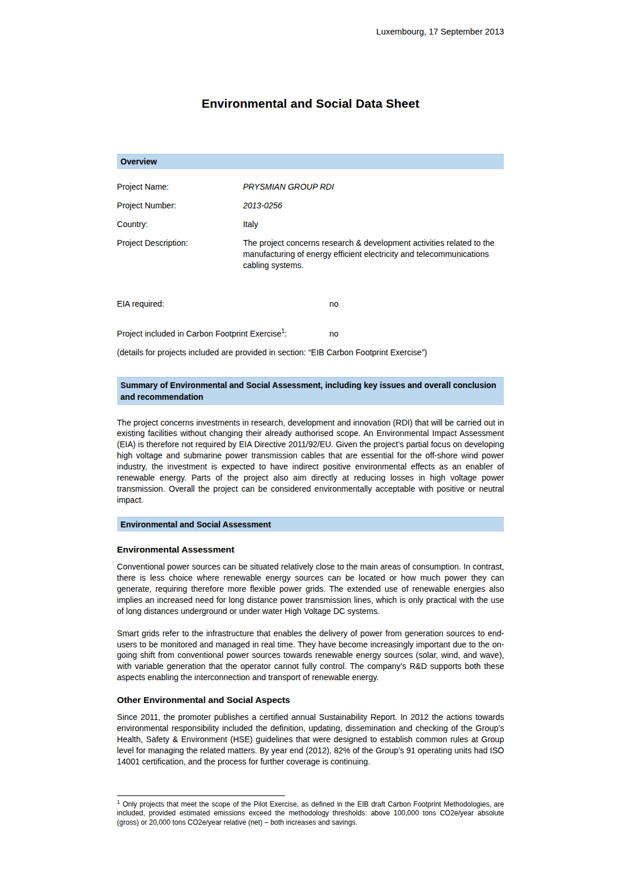Luxembourg, 17 September 2013
Environmental and Social Data Sheet
Overview
| Project Name: | PRYSMIAN GROUP RDI |
| Project Number: | 2013-0256 |
| Country: | Italy |
| Project Description: | The project concerns research & development activities related to the manufacturing of energy efficient electricity and telecommunications cabling systems. |
EIA required: no
Project included in Carbon Footprint Exercise1: no
(details for projects included are provided in section: “EIB Carbon Footprint Exercise”)
Summary of Environmental and Social Assessment, including key issues and overall conclusion and recommendation
The project concerns investments in research, development and innovation (RDI) that will be carried out in existing facilities without changing their already authorised scope. An Environmental Impact Assessment (EIA) is therefore not required by EIA Directive 2011/92/EU. Given the project’s partial focus on developing high voltage and submarine power transmission cables that are essential for the off-shore wind power industry, the investment is expected to have indirect positive environmental effects as an enabler of renewable energy. Parts of the project also aim directly at reducing losses in high voltage power transmission. Overall the project can be considered environmentally acceptable with positive or neutral impact.
Environmental and Social Assessment
Environmental Assessment
Conventional power sources can be situated relatively close to the main areas of consumption. In contrast, there is less choice where renewable energy sources can be located or how much power they can generate, requiring therefore more flexible power grids. The extended use of renewable energies also implies an increased need for long distance power transmission lines, which is only practical with the use of long distances underground or under water High Voltage DC systems.
Smart grids refer to the infrastructure that enables the delivery of power from generation sources to end-users to be monitored and managed in real time. They have become increasingly important due to the on-going shift from conventional power sources towards renewable energy sources (solar, wind, and wave), with variable generation that the operator cannot fully control. The company’s R&D supports both these aspects enabling the interconnection and transport of renewable energy.
Other Environmental and Social Aspects
Since 2011, the promoter publishes a certified annual Sustainability Report. In 2012 the actions towards environmental responsibility included the definition, updating, dissemination and checking of the Group's Health, Safety & Environment (HSE) guidelines that were designed to establish common rules at Group level for managing the related matters. By year end (2012), 82% of the Group's 91 operating units had ISO 14001 certification, and the process for further coverage is continuing.
1 Only projects that meet the scope of the Pilot Exercise, as defined in the EIB draft Carbon Footprint Methodologies, are included, provided estimated emissions exceed the methodology thresholds: above 100,000 tons CO2e/year absolute (gross) or 20,000 tons CO2e/year relative (net) – both increases and savings.